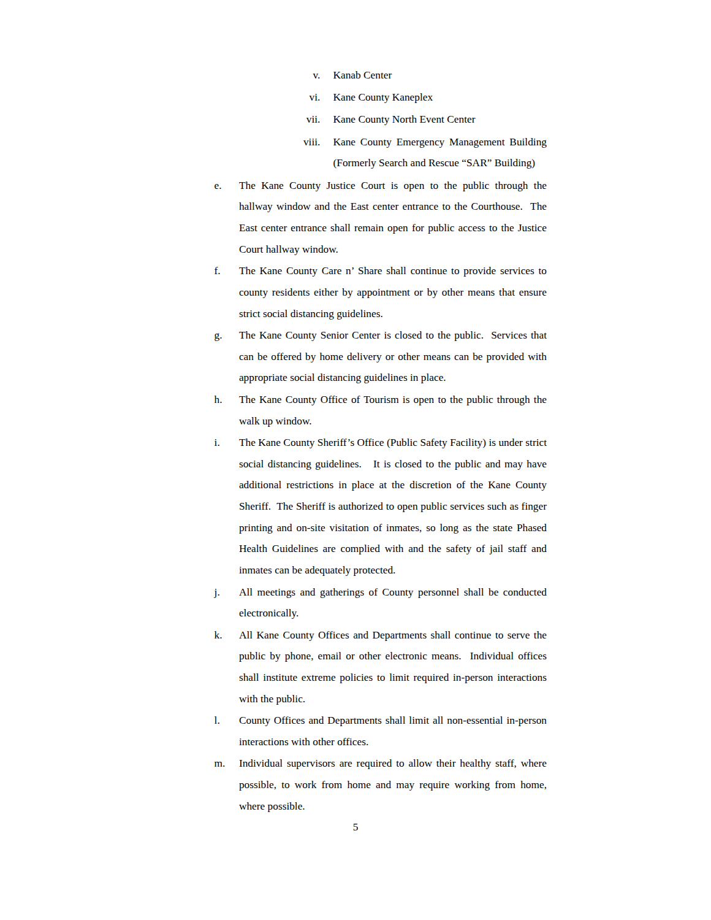v. Kanab Center
vi. Kane County Kaneplex
vii. Kane County North Event Center
viii. Kane County Emergency Management Building (Formerly Search and Rescue “SAR” Building)
e. The Kane County Justice Court is open to the public through the hallway window and the East center entrance to the Courthouse. The East center entrance shall remain open for public access to the Justice Court hallway window.
f. The Kane County Care n’ Share shall continue to provide services to county residents either by appointment or by other means that ensure strict social distancing guidelines.
g. The Kane County Senior Center is closed to the public. Services that can be offered by home delivery or other means can be provided with appropriate social distancing guidelines in place.
h. The Kane County Office of Tourism is open to the public through the walk up window.
i. The Kane County Sheriff’s Office (Public Safety Facility) is under strict social distancing guidelines. It is closed to the public and may have additional restrictions in place at the discretion of the Kane County Sheriff. The Sheriff is authorized to open public services such as finger printing and on-site visitation of inmates, so long as the state Phased Health Guidelines are complied with and the safety of jail staff and inmates can be adequately protected.
j. All meetings and gatherings of County personnel shall be conducted electronically.
k. All Kane County Offices and Departments shall continue to serve the public by phone, email or other electronic means. Individual offices shall institute extreme policies to limit required in-person interactions with the public.
l. County Offices and Departments shall limit all non-essential in-person interactions with other offices.
m. Individual supervisors are required to allow their healthy staff, where possible, to work from home and may require working from home, where possible.
5